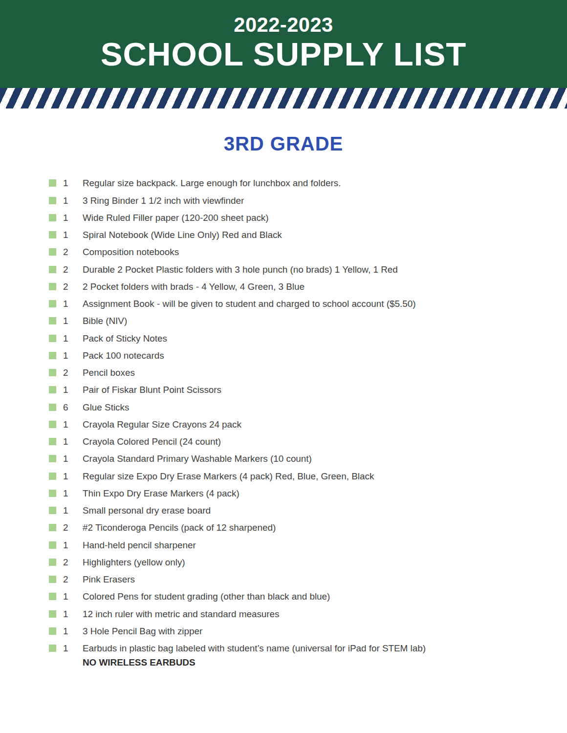2022-2023
School Supply List
3rd Grade
1 Regular size backpack. Large enough for lunchbox and folders.
13 Ring Binder 1 1/2 inch with viewfinder
1 Wide Ruled Filler paper (120-200 sheet pack)
1 Spiral Notebook (Wide Line Only) Red and Black
2 Composition notebooks
2 Durable 2 Pocket Plastic folders with 3 hole punch (no brads) 1 Yellow, 1 Red
22 Pocket folders with brads - 4 Yellow, 4 Green, 3 Blue
1 Assignment Book - will be given to student and charged to school account ($5.50)
1 Bible (NIV)
1 Pack of Sticky Notes
1 Pack 100 notecards
2 Pencil boxes
1 Pair of Fiskar Blunt Point Scissors
6 Glue Sticks
1 Crayola Regular Size Crayons 24 pack
1 Crayola Colored Pencil (24 count)
1 Crayola Standard Primary Washable Markers (10 count)
1 Regular size Expo Dry Erase Markers (4 pack) Red, Blue, Green, Black
1 Thin Expo Dry Erase Markers (4 pack)
1 Small personal dry erase board
2#2 Ticonderoga Pencils (pack of 12 sharpened)
1 Hand-held pencil sharpener
2 Highlighters (yellow only)
2 Pink Erasers
1 Colored Pens for student grading (other than black and blue)
112 inch ruler with metric and standard measures
13 Hole Pencil Bag with zipper
1 Earbuds in plastic bag labeled with student’s name (universal for iPad for STEM lab)
NO WIRELESS EARBUDS